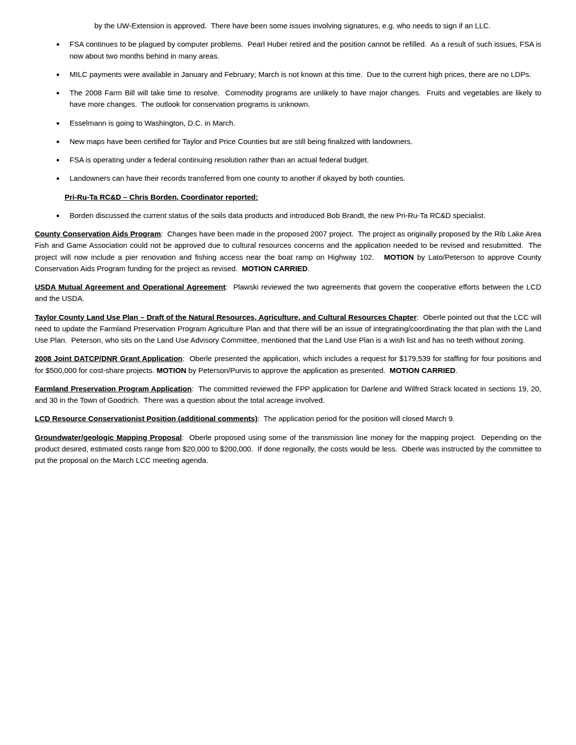by the UW-Extension is approved. There have been some issues involving signatures, e.g. who needs to sign if an LLC.
FSA continues to be plagued by computer problems. Pearl Huber retired and the position cannot be refilled. As a result of such issues, FSA is now about two months behind in many areas.
MILC payments were available in January and February; March is not known at this time. Due to the current high prices, there are no LDPs.
The 2008 Farm Bill will take time to resolve. Commodity programs are unlikely to have major changes. Fruits and vegetables are likely to have more changes. The outlook for conservation programs is unknown.
Esselmann is going to Washington, D.C. in March.
New maps have been certified for Taylor and Price Counties but are still being finalized with landowners.
FSA is operating under a federal continuing resolution rather than an actual federal budget.
Landowners can have their records transferred from one county to another if okayed by both counties.
Pri-Ru-Ta RC&D – Chris Borden, Coordinator reported:
Borden discussed the current status of the soils data products and introduced Bob Brandt, the new Pri-Ru-Ta RC&D specialist.
County Conservation Aids Program: Changes have been made in the proposed 2007 project. The project as originally proposed by the Rib Lake Area Fish and Game Association could not be approved due to cultural resources concerns and the application needed to be revised and resubmitted. The project will now include a pier renovation and fishing access near the boat ramp on Highway 102. MOTION by Lato/Peterson to approve County Conservation Aids Program funding for the project as revised. MOTION CARRIED.
USDA Mutual Agreement and Operational Agreement: Plawski reviewed the two agreements that govern the cooperative efforts between the LCD and the USDA.
Taylor County Land Use Plan – Draft of the Natural Resources, Agriculture, and Cultural Resources Chapter: Oberle pointed out that the LCC will need to update the Farmland Preservation Program Agriculture Plan and that there will be an issue of integrating/coordinating the that plan with the Land Use Plan. Peterson, who sits on the Land Use Advisory Committee, mentioned that the Land Use Plan is a wish list and has no teeth without zoning.
2008 Joint DATCP/DNR Grant Application: Oberle presented the application, which includes a request for $179,539 for staffing for four positions and for $500,000 for cost-share projects. MOTION by Peterson/Purvis to approve the application as presented. MOTION CARRIED.
Farmland Preservation Program Application: The committed reviewed the FPP application for Darlene and Wilfred Strack located in sections 19, 20, and 30 in the Town of Goodrich. There was a question about the total acreage involved.
LCD Resource Conservationist Position (additional comments): The application period for the position will closed March 9.
Groundwater/geologic Mapping Proposal: Oberle proposed using some of the transmission line money for the mapping project. Depending on the product desired, estimated costs range from $20,000 to $200,000. If done regionally, the costs would be less. Oberle was instructed by the committee to put the proposal on the March LCC meeting agenda.